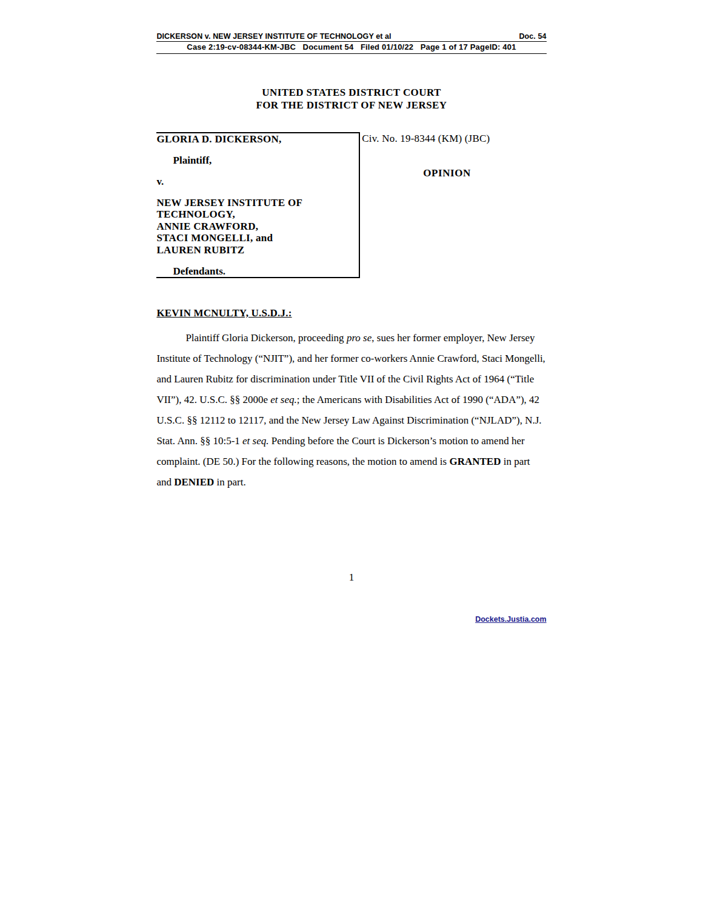DICKERSON v. NEW JERSEY INSTITUTE OF TECHNOLOGY et al Doc. 54
Case 2:19-cv-08344-KM-JBC Document 54 Filed 01/10/22 Page 1 of 17 PageID: 401
UNITED STATES DISTRICT COURT
FOR THE DISTRICT OF NEW JERSEY
| GLORIA D. DICKERSON, Plaintiff, v. NEW JERSEY INSTITUTE OF TECHNOLOGY, ANNIE CRAWFORD, STACI MONGELLI, and LAUREN RUBITZ Defendants. | Civ. No. 19-8344 (KM) (JBC) OPINION |
KEVIN MCNULTY, U.S.D.J.:
Plaintiff Gloria Dickerson, proceeding pro se, sues her former employer, New Jersey Institute of Technology (“NJIT”), and her former co-workers Annie Crawford, Staci Mongelli, and Lauren Rubitz for discrimination under Title VII of the Civil Rights Act of 1964 (“Title VII”), 42. U.S.C. §§ 2000e et seq.; the Americans with Disabilities Act of 1990 (“ADA”), 42 U.S.C. §§ 12112 to 12117, and the New Jersey Law Against Discrimination (“NJLAD”), N.J. Stat. Ann. §§ 10:5-1 et seq. Pending before the Court is Dickerson’s motion to amend her complaint. (DE 50.) For the following reasons, the motion to amend is GRANTED in part and DENIED in part.
1
Dockets.Justia.com